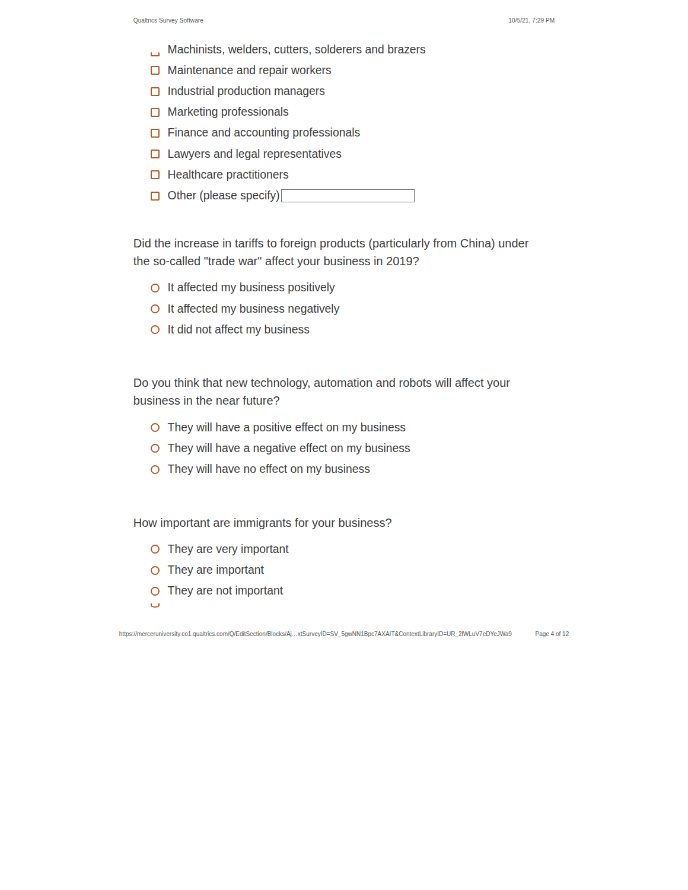Qualtrics Survey Software
10/5/21, 7:29 PM
Machinists, welders, cutters, solderers and brazers
Maintenance and repair workers
Industrial production managers
Marketing professionals
Finance and accounting professionals
Lawyers and legal representatives
Healthcare practitioners
Other (please specify)
Did the increase in tariffs to foreign products (particularly from China) under the so-called "trade war" affect your business in 2019?
It affected my business positively
It affected my business negatively
It did not affect my business
Do you think that new technology, automation and robots will affect your business in the near future?
They will have a positive effect on my business
They will have a negative effect on my business
They will have no effect on my business
How important are immigrants for your business?
They are very important
They are important
They are not important
https://merceruniversity.co1.qualtrics.com/Q/EditSection/Blocks/Aj…xtSurveyID=SV_5gwNN1Bpc7AXAIT&ContextLibraryID=UR_2lWLuV7eDYeJWa9
Page 4 of 12